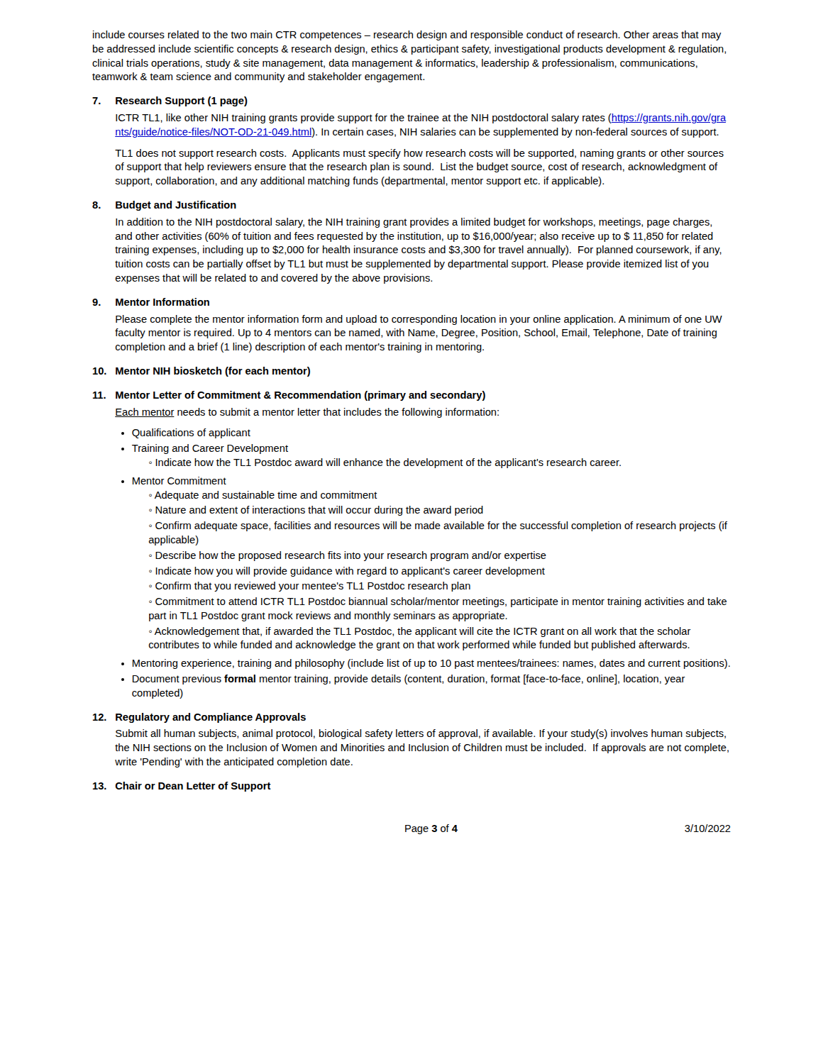include courses related to the two main CTR competences – research design and responsible conduct of research. Other areas that may be addressed include scientific concepts & research design, ethics & participant safety, investigational products development & regulation, clinical trials operations, study & site management, data management & informatics, leadership & professionalism, communications, teamwork & team science and community and stakeholder engagement.
Research Support (1 page)
ICTR TL1, like other NIH training grants provide support for the trainee at the NIH postdoctoral salary rates (https://grants.nih.gov/grants/guide/notice-files/NOT-OD-21-049.html). In certain cases, NIH salaries can be supplemented by non-federal sources of support.
TL1 does not support research costs. Applicants must specify how research costs will be supported, naming grants or other sources of support that help reviewers ensure that the research plan is sound. List the budget source, cost of research, acknowledgment of support, collaboration, and any additional matching funds (departmental, mentor support etc. if applicable).
Budget and Justification
In addition to the NIH postdoctoral salary, the NIH training grant provides a limited budget for workshops, meetings, page charges, and other activities (60% of tuition and fees requested by the institution, up to $16,000/year; also receive up to $ 11,850 for related training expenses, including up to $2,000 for health insurance costs and $3,300 for travel annually). For planned coursework, if any, tuition costs can be partially offset by TL1 but must be supplemented by departmental support. Please provide itemized list of you expenses that will be related to and covered by the above provisions.
Mentor Information
Please complete the mentor information form and upload to corresponding location in your online application. A minimum of one UW faculty mentor is required. Up to 4 mentors can be named, with Name, Degree, Position, School, Email, Telephone, Date of training completion and a brief (1 line) description of each mentor's training in mentoring.
Mentor NIH biosketch (for each mentor)
Mentor Letter of Commitment & Recommendation (primary and secondary)
Each mentor needs to submit a mentor letter that includes the following information:
Qualifications of applicant
Training and Career Development
Indicate how the TL1 Postdoc award will enhance the development of the applicant's research career.
Mentor Commitment
Adequate and sustainable time and commitment
Nature and extent of interactions that will occur during the award period
Confirm adequate space, facilities and resources will be made available for the successful completion of research projects (if applicable)
Describe how the proposed research fits into your research program and/or expertise
Indicate how you will provide guidance with regard to applicant's career development
Confirm that you reviewed your mentee's TL1 Postdoc research plan
Commitment to attend ICTR TL1 Postdoc biannual scholar/mentor meetings, participate in mentor training activities and take part in TL1 Postdoc grant mock reviews and monthly seminars as appropriate.
Acknowledgement that, if awarded the TL1 Postdoc, the applicant will cite the ICTR grant on all work that the scholar contributes to while funded and acknowledge the grant on that work performed while funded but published afterwards.
Mentoring experience, training and philosophy (include list of up to 10 past mentees/trainees: names, dates and current positions).
Document previous formal mentor training, provide details (content, duration, format [face-to-face, online], location, year completed)
Regulatory and Compliance Approvals
Submit all human subjects, animal protocol, biological safety letters of approval, if available. If your study(s) involves human subjects, the NIH sections on the Inclusion of Women and Minorities and Inclusion of Children must be included. If approvals are not complete, write 'Pending' with the anticipated completion date.
Chair or Dean Letter of Support
Page 3 of 4
3/10/2022